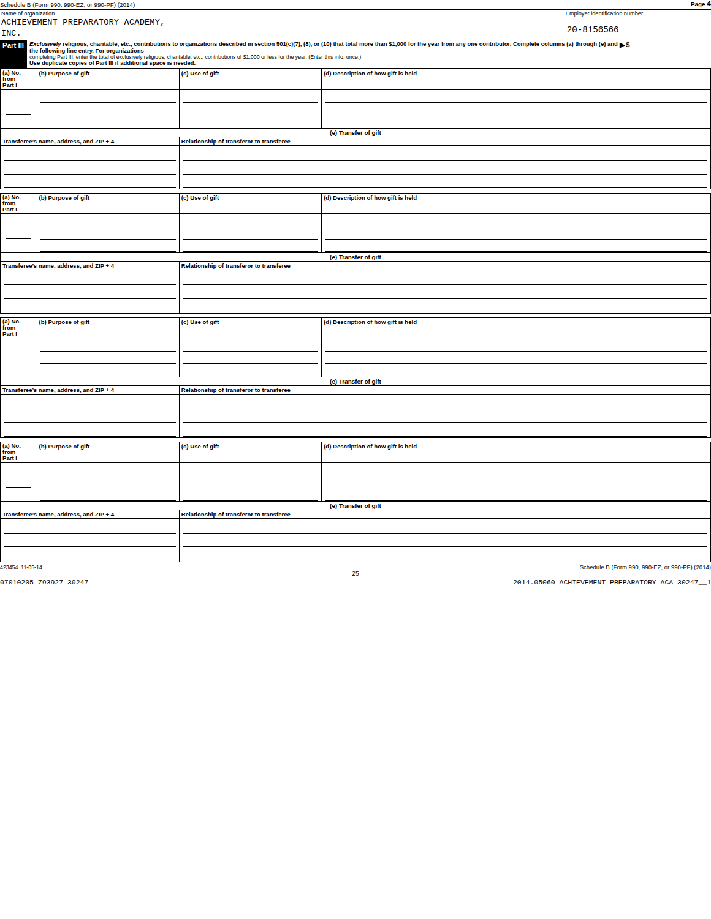Schedule B (Form 990, 990-EZ, or 990-PF) (2014)
Page 4
Name of organization
ACHIEVEMENT PREPARATORY ACADEMY,
INC.
Employer identification number
20-8156566
Part III
▶ $
Exclusively religious, charitable, etc., contributions to organizations described in section 501(c)(7), (8), or (10) that total more than $1,000 for the year from any one contributor. Complete columns (a) through (e) and the following line entry. For organizations
completing Part III, enter the total of exclusively religious, charitable, etc., contributions of $1,000 or less for the year. (Enter this info. once.)
Use duplicate copies of Part III if additional space is needed.
| (a) No. from Part I | (b) Purpose of gift | (c) Use of gift | (d) Description of how gift is held |
| (e) Transfer of gift |
| Transferee’s name, address, and ZIP + 4 | Relationship of transferor to transferee |
| (a) No. from Part I | (b) Purpose of gift | (c) Use of gift | (d) Description of how gift is held |
| (e) Transfer of gift |
| Transferee’s name, address, and ZIP + 4 | Relationship of transferor to transferee |
| (a) No. from Part I | (b) Purpose of gift | (c) Use of gift | (d) Description of how gift is held |
| (e) Transfer of gift |
| Transferee’s name, address, and ZIP + 4 | Relationship of transferor to transferee |
| (a) No. from Part I | (b) Purpose of gift | (c) Use of gift | (d) Description of how gift is held |
| (e) Transfer of gift |
| Transferee’s name, address, and ZIP + 4 | Relationship of transferor to transferee |
423454 11-05-14
Schedule B (Form 990, 990-EZ, or 990-PF) (2014)
25
07010205 793927 30247
2014.05060 ACHIEVEMENT PREPARATORY ACA 30247__1